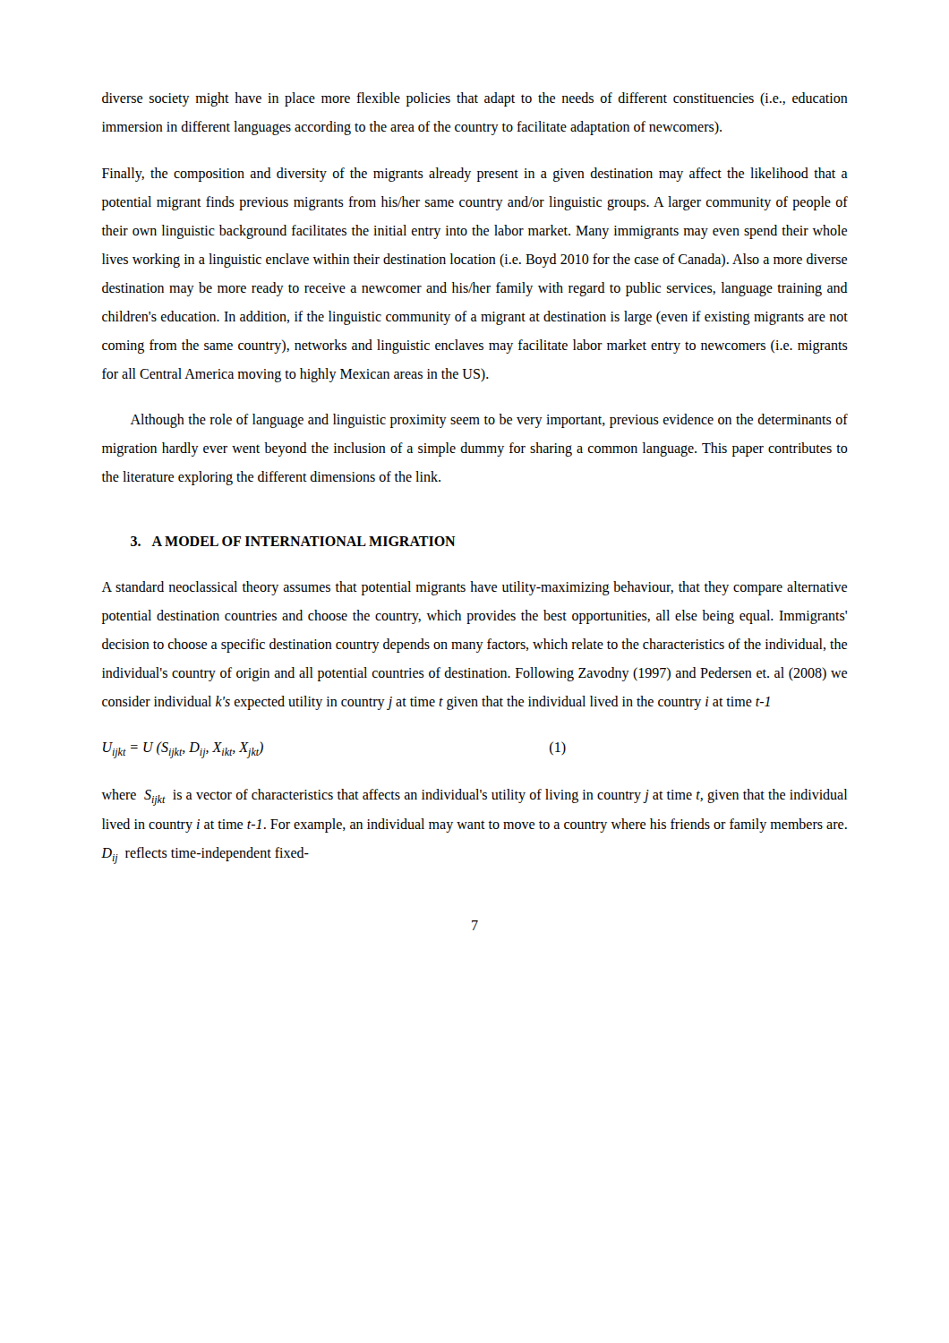diverse society might have in place more flexible policies that adapt to the needs of different constituencies (i.e., education immersion in different languages according to the area of the country to facilitate adaptation of newcomers).
Finally, the composition and diversity of the migrants already present in a given destination may affect the likelihood that a potential migrant finds previous migrants from his/her same country and/or linguistic groups. A larger community of people of their own linguistic background facilitates the initial entry into the labor market. Many immigrants may even spend their whole lives working in a linguistic enclave within their destination location (i.e. Boyd 2010 for the case of Canada). Also a more diverse destination may be more ready to receive a newcomer and his/her family with regard to public services, language training and children's education. In addition, if the linguistic community of a migrant at destination is large (even if existing migrants are not coming from the same country), networks and linguistic enclaves may facilitate labor market entry to newcomers (i.e. migrants for all Central America moving to highly Mexican areas in the US).
Although the role of language and linguistic proximity seem to be very important, previous evidence on the determinants of migration hardly ever went beyond the inclusion of a simple dummy for sharing a common language. This paper contributes to the literature exploring the different dimensions of the link.
3. A MODEL OF INTERNATIONAL MIGRATION
A standard neoclassical theory assumes that potential migrants have utility-maximizing behaviour, that they compare alternative potential destination countries and choose the country, which provides the best opportunities, all else being equal. Immigrants' decision to choose a specific destination country depends on many factors, which relate to the characteristics of the individual, the individual's country of origin and all potential countries of destination. Following Zavodny (1997) and Pedersen et. al (2008) we consider individual k's expected utility in country j at time t given that the individual lived in the country i at time t-1
Uijkt = U (Sijkt, Dij, Xikt, Xjkt) (1)
where Sijkt is a vector of characteristics that affects an individual's utility of living in country j at time t, given that the individual lived in country i at time t-1. For example, an individual may want to move to a country where his friends or family members are. Dij reflects time-independent fixed-
7